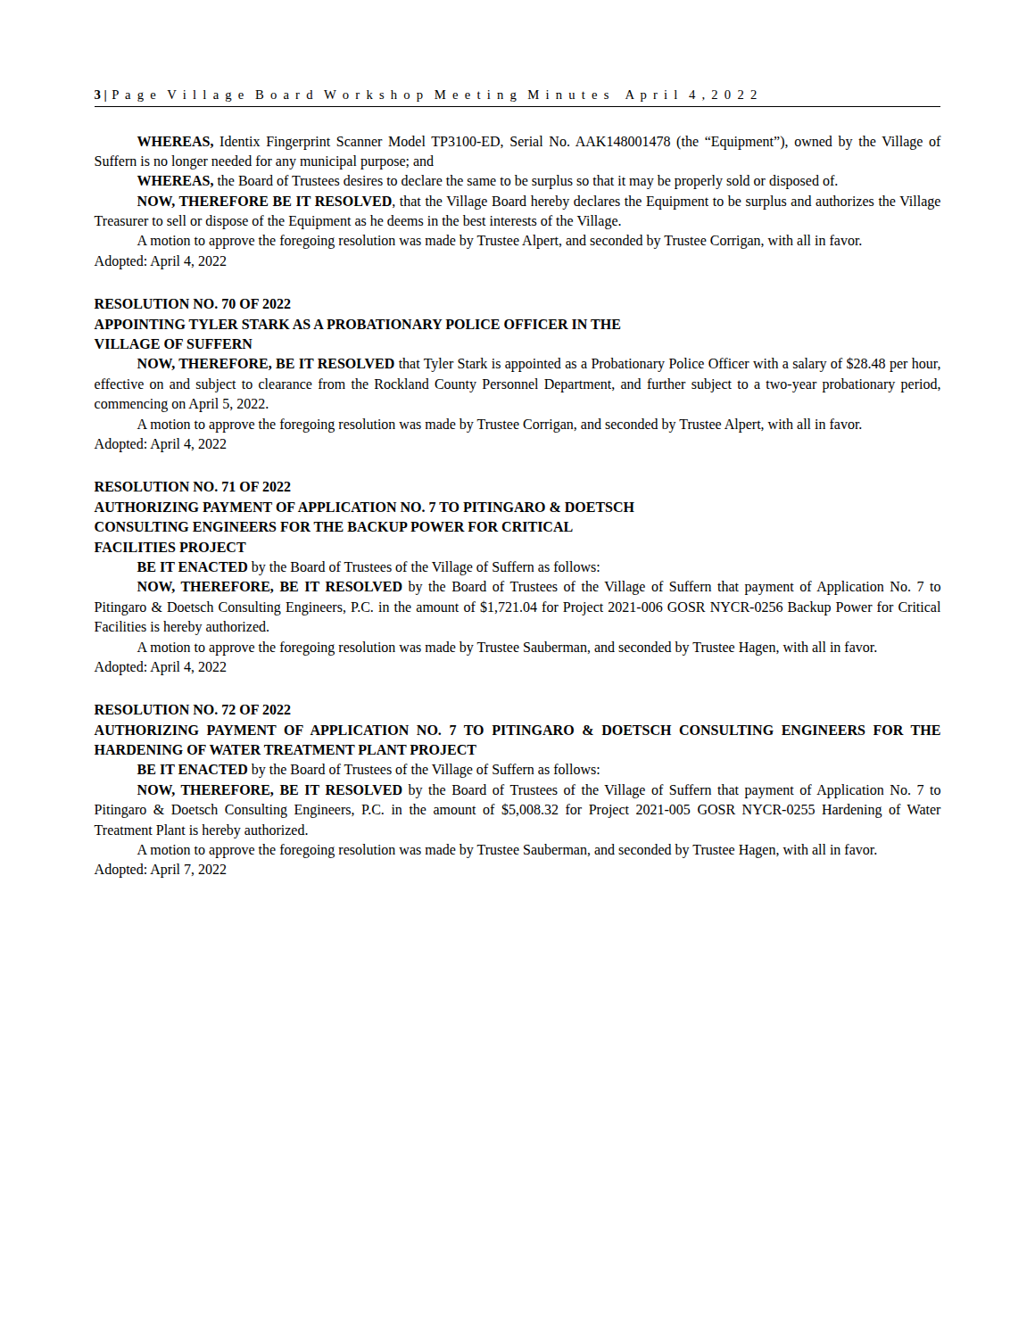3 | P a g e V i l l a g e B o a r d W o r k s h o p M e e t i n g M i n u t e s A p r i l 4 , 2 0 2 2
WHEREAS, Identix Fingerprint Scanner Model TP3100-ED, Serial No. AAK148001478 (the “Equipment”), owned by the Village of Suffern is no longer needed for any municipal purpose; and
WHEREAS, the Board of Trustees desires to declare the same to be surplus so that it may be properly sold or disposed of.
NOW, THEREFORE BE IT RESOLVED, that the Village Board hereby declares the Equipment to be surplus and authorizes the Village Treasurer to sell or dispose of the Equipment as he deems in the best interests of the Village.
A motion to approve the foregoing resolution was made by Trustee Alpert, and seconded by Trustee Corrigan, with all in favor.
Adopted: April 4, 2022
RESOLUTION NO. 70 OF 2022 APPOINTING TYLER STARK AS A PROBATIONARY POLICE OFFICER IN THE VILLAGE OF SUFFERN
NOW, THEREFORE, BE IT RESOLVED that Tyler Stark is appointed as a Probationary Police Officer with a salary of $28.48 per hour, effective on and subject to clearance from the Rockland County Personnel Department, and further subject to a two-year probationary period, commencing on April 5, 2022.
A motion to approve the foregoing resolution was made by Trustee Corrigan, and seconded by Trustee Alpert, with all in favor.
Adopted: April 4, 2022
RESOLUTION NO. 71 OF 2022 AUTHORIZING PAYMENT OF APPLICATION NO. 7 TO PITINGARO & DOETSCH CONSULTING ENGINEERS FOR THE BACKUP POWER FOR CRITICAL FACILITIES PROJECT
BE IT ENACTED by the Board of Trustees of the Village of Suffern as follows:
NOW, THEREFORE, BE IT RESOLVED by the Board of Trustees of the Village of Suffern that payment of Application No. 7 to Pitingaro & Doetsch Consulting Engineers, P.C. in the amount of $1,721.04 for Project 2021-006 GOSR NYCR-0256 Backup Power for Critical Facilities is hereby authorized.
A motion to approve the foregoing resolution was made by Trustee Sauberman, and seconded by Trustee Hagen, with all in favor.
Adopted: April 4, 2022
RESOLUTION NO. 72 OF 2022 AUTHORIZING PAYMENT OF APPLICATION NO. 7 TO PITINGARO & DOETSCH CONSULTING ENGINEERS FOR THE HARDENING OF WATER TREATMENT PLANT PROJECT
BE IT ENACTED by the Board of Trustees of the Village of Suffern as follows:
NOW, THEREFORE, BE IT RESOLVED by the Board of Trustees of the Village of Suffern that payment of Application No. 7 to Pitingaro & Doetsch Consulting Engineers, P.C. in the amount of $5,008.32 for Project 2021-005 GOSR NYCR-0255 Hardening of Water Treatment Plant is hereby authorized.
A motion to approve the foregoing resolution was made by Trustee Sauberman, and seconded by Trustee Hagen, with all in favor.
Adopted: April 7, 2022